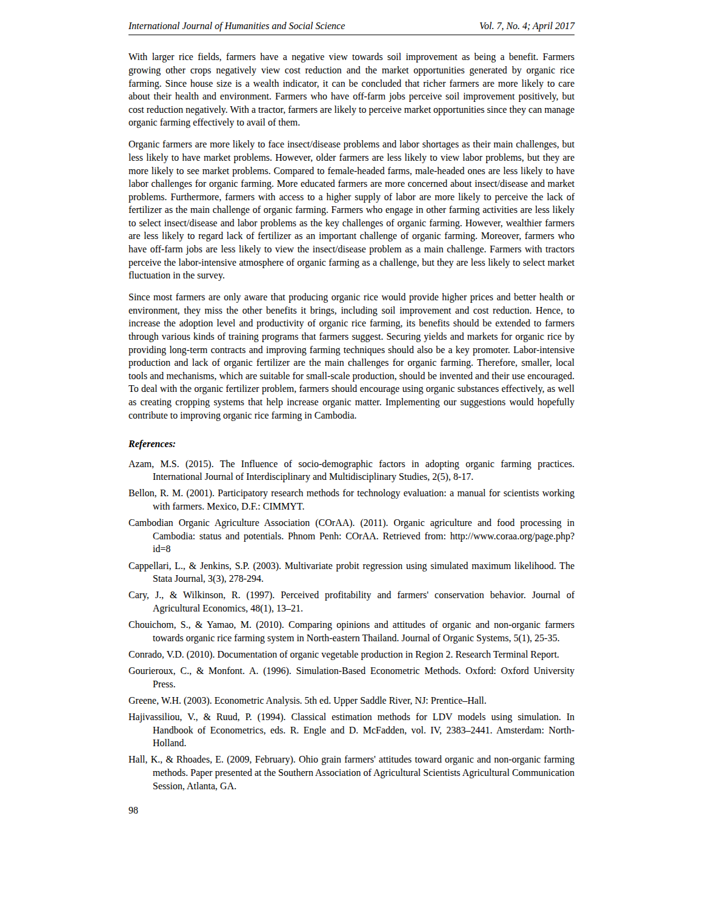International Journal of Humanities and Social Science
Vol. 7, No. 4; April 2017
With larger rice fields, farmers have a negative view towards soil improvement as being a benefit. Farmers growing other crops negatively view cost reduction and the market opportunities generated by organic rice farming. Since house size is a wealth indicator, it can be concluded that richer farmers are more likely to care about their health and environment. Farmers who have off-farm jobs perceive soil improvement positively, but cost reduction negatively. With a tractor, farmers are likely to perceive market opportunities since they can manage organic farming effectively to avail of them.
Organic farmers are more likely to face insect/disease problems and labor shortages as their main challenges, but less likely to have market problems. However, older farmers are less likely to view labor problems, but they are more likely to see market problems. Compared to female-headed farms, male-headed ones are less likely to have labor challenges for organic farming. More educated farmers are more concerned about insect/disease and market problems. Furthermore, farmers with access to a higher supply of labor are more likely to perceive the lack of fertilizer as the main challenge of organic farming. Farmers who engage in other farming activities are less likely to select insect/disease and labor problems as the key challenges of organic farming. However, wealthier farmers are less likely to regard lack of fertilizer as an important challenge of organic farming. Moreover, farmers who have off-farm jobs are less likely to view the insect/disease problem as a main challenge. Farmers with tractors perceive the labor-intensive atmosphere of organic farming as a challenge, but they are less likely to select market fluctuation in the survey.
Since most farmers are only aware that producing organic rice would provide higher prices and better health or environment, they miss the other benefits it brings, including soil improvement and cost reduction. Hence, to increase the adoption level and productivity of organic rice farming, its benefits should be extended to farmers through various kinds of training programs that farmers suggest. Securing yields and markets for organic rice by providing long-term contracts and improving farming techniques should also be a key promoter. Labor-intensive production and lack of organic fertilizer are the main challenges for organic farming. Therefore, smaller, local tools and mechanisms, which are suitable for small-scale production, should be invented and their use encouraged. To deal with the organic fertilizer problem, farmers should encourage using organic substances effectively, as well as creating cropping systems that help increase organic matter. Implementing our suggestions would hopefully contribute to improving organic rice farming in Cambodia.
References:
Azam, M.S. (2015). The Influence of socio-demographic factors in adopting organic farming practices. International Journal of Interdisciplinary and Multidisciplinary Studies, 2(5), 8-17.
Bellon, R. M. (2001). Participatory research methods for technology evaluation: a manual for scientists working with farmers. Mexico, D.F.: CIMMYT.
Cambodian Organic Agriculture Association (COrAA). (2011). Organic agriculture and food processing in Cambodia: status and potentials. Phnom Penh: COrAA. Retrieved from: http://www.coraa.org/page.php?id=8
Cappellari, L., & Jenkins, S.P. (2003). Multivariate probit regression using simulated maximum likelihood. The Stata Journal, 3(3), 278-294.
Cary, J., & Wilkinson, R. (1997). Perceived profitability and farmers' conservation behavior. Journal of Agricultural Economics, 48(1), 13–21.
Chouichom, S., & Yamao, M. (2010). Comparing opinions and attitudes of organic and non-organic farmers towards organic rice farming system in North-eastern Thailand. Journal of Organic Systems, 5(1), 25-35.
Conrado, V.D. (2010). Documentation of organic vegetable production in Region 2. Research Terminal Report.
Gourieroux, C., & Monfont. A. (1996). Simulation-Based Econometric Methods. Oxford: Oxford University Press.
Greene, W.H. (2003). Econometric Analysis. 5th ed. Upper Saddle River, NJ: Prentice–Hall.
Hajivassiliou, V., & Ruud, P. (1994). Classical estimation methods for LDV models using simulation. In Handbook of Econometrics, eds. R. Engle and D. McFadden, vol. IV, 2383–2441. Amsterdam: North-Holland.
Hall, K., & Rhoades, E. (2009, February). Ohio grain farmers' attitudes toward organic and non-organic farming methods. Paper presented at the Southern Association of Agricultural Scientists Agricultural Communication Session, Atlanta, GA.
98